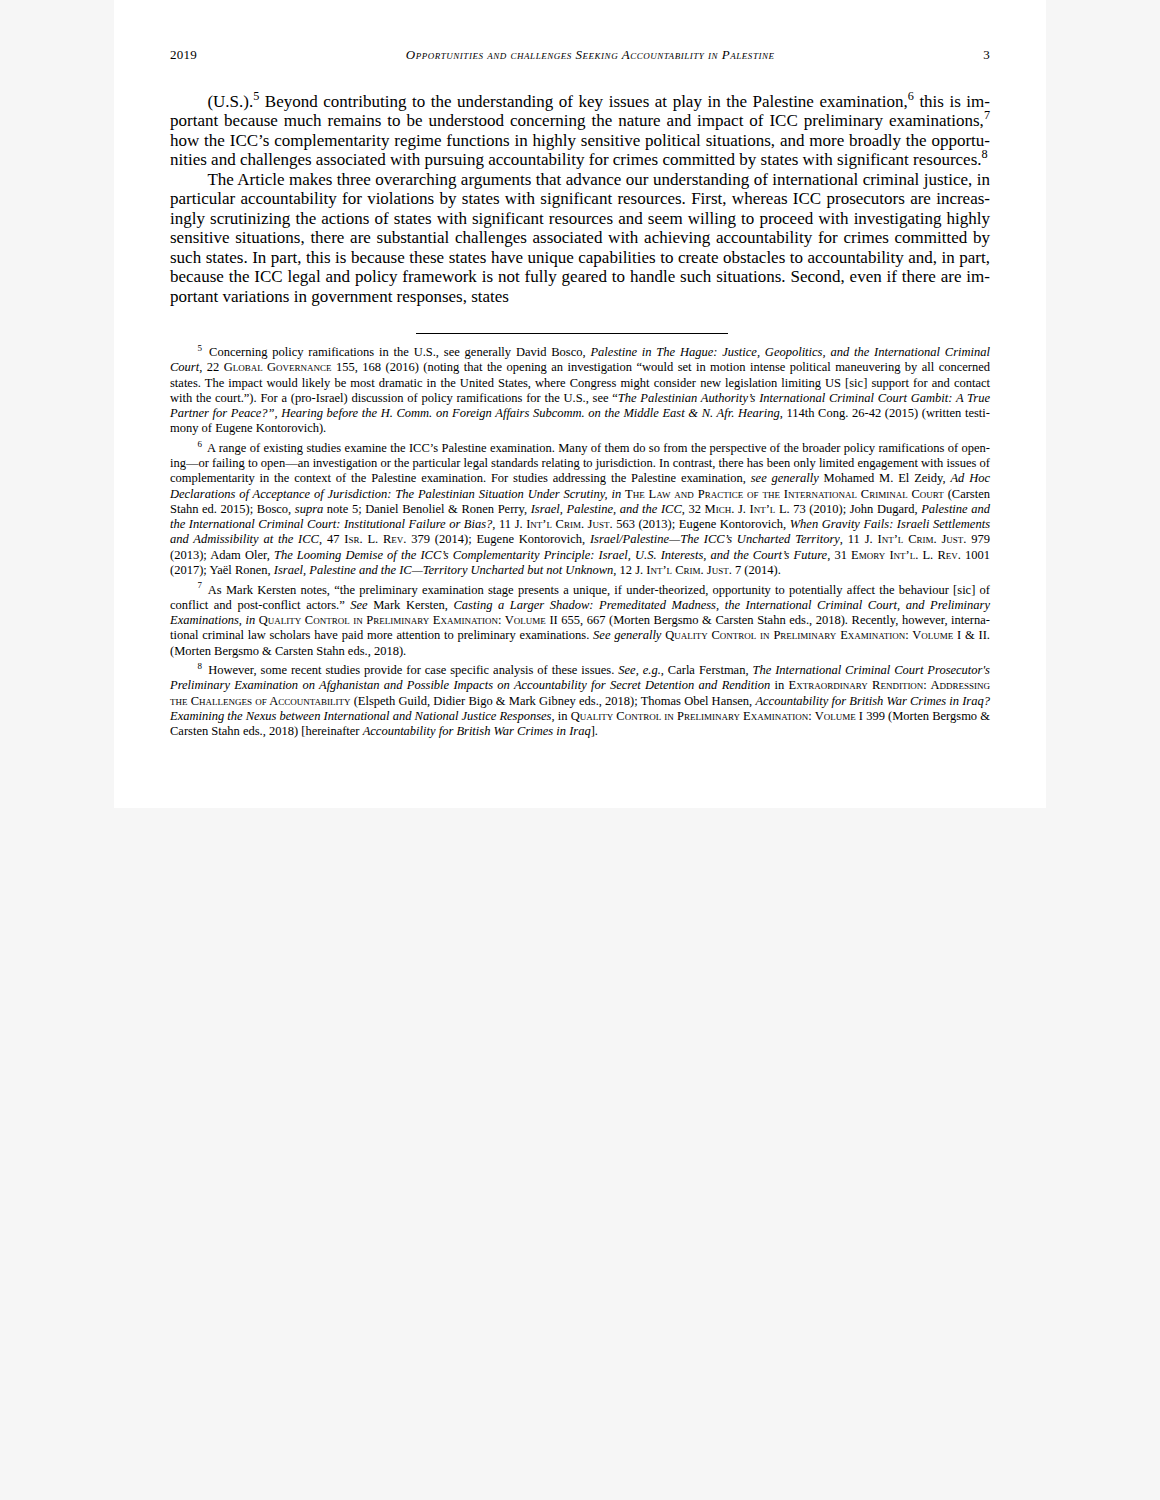2019 Opportunities and challenges Seeking Accountability in Palestine 3
(U.S.).5 Beyond contributing to the understanding of key issues at play in the Palestine examination,6 this is important because much remains to be understood concerning the nature and impact of ICC preliminary examinations,7 how the ICC’s complementarity regime functions in highly sensitive political situations, and more broadly the opportunities and challenges associated with pursuing accountability for crimes committed by states with significant resources.8
The Article makes three overarching arguments that advance our understanding of international criminal justice, in particular accountability for violations by states with significant resources. First, whereas ICC prosecutors are increasingly scrutinizing the actions of states with significant resources and seem willing to proceed with investigating highly sensitive situations, there are substantial challenges associated with achieving accountability for crimes committed by such states. In part, this is because these states have unique capabilities to create obstacles to accountability and, in part, because the ICC legal and policy framework is not fully geared to handle such situations. Second, even if there are important variations in government responses, states
5 Concerning policy ramifications in the U.S., see generally David Bosco, Palestine in The Hague: Justice, Geopolitics, and the International Criminal Court, 22 Global Governance 155, 168 (2016) (noting that the opening an investigation “would set in motion intense political maneuvering by all concerned states. The impact would likely be most dramatic in the United States, where Congress might consider new legislation limiting US [sic] support for and contact with the court.”). For a (pro-Israel) discussion of policy ramifications for the U.S., see “The Palestinian Authority’s International Criminal Court Gambit: A True Partner for Peace?”, Hearing before the H. Comm. on Foreign Affairs Subcomm. on the Middle East & N. Afr. Hearing, 114th Cong. 26-42 (2015) (written testimony of Eugene Kontorovich).
6 A range of existing studies examine the ICC’s Palestine examination. Many of them do so from the perspective of the broader policy ramifications of opening—or failing to open—an investigation or the particular legal standards relating to jurisdiction. In contrast, there has been only limited engagement with issues of complementarity in the context of the Palestine examination. For studies addressing the Palestine examination, see generally Mohamed M. El Zeidy, Ad Hoc Declarations of Acceptance of Jurisdiction: The Palestinian Situation Under Scrutiny, in The Law and Practice of the International Criminal Court (Carsten Stahn ed. 2015); Bosco, supra note 5; Daniel Benoliel & Ronen Perry, Israel, Palestine, and the ICC, 32 Mich. J. Int’l L. 73 (2010); John Dugard, Palestine and the International Criminal Court: Institutional Failure or Bias?, 11 J. Int’l Crim. Just. 563 (2013); Eugene Kontorovich, When Gravity Fails: Israeli Settlements and Admissibility at the ICC, 47 Isr. L. Rev. 379 (2014); Eugene Kontorovich, Israel/Palestine—The ICC’s Uncharted Territory, 11 J. Int’l Crim. Just. 979 (2013); Adam Oler, The Looming Demise of the ICC’s Complementarity Principle: Israel, U.S. Interests, and the Court’s Future, 31 Emory Int’l. L. Rev. 1001 (2017); Yaël Ronen, Israel, Palestine and the IC—Territory Uncharted but not Unknown, 12 J. Int’l Crim. Just. 7 (2014).
7 As Mark Kersten notes, “the preliminary examination stage presents a unique, if under-theorized, opportunity to potentially affect the behaviour [sic] of conflict and post-conflict actors.” See Mark Kersten, Casting a Larger Shadow: Premeditated Madness, the International Criminal Court, and Preliminary Examinations, in Quality Control in Preliminary Examination: Volume II 655, 667 (Morten Bergsmo & Carsten Stahn eds., 2018). Recently, however, international criminal law scholars have paid more attention to preliminary examinations. See generally Quality Control in Preliminary Examination: Volume I & II. (Morten Bergsmo & Carsten Stahn eds., 2018).
8 However, some recent studies provide for case specific analysis of these issues. See, e.g., Carla Ferstman, The International Criminal Court Prosecutor's Preliminary Examination on Afghanistan and Possible Impacts on Accountability for Secret Detention and Rendition in Extraordinary Rendition: Addressing the Challenges of Accountability (Elspeth Guild, Didier Bigo & Mark Gibney eds., 2018); Thomas Obel Hansen, Accountability for British War Crimes in Iraq? Examining the Nexus between International and National Justice Responses, in Quality Control in Preliminary Examination: Volume I 399 (Morten Bergsmo & Carsten Stahn eds., 2018) [hereinafter Accountability for British War Crimes in Iraq].